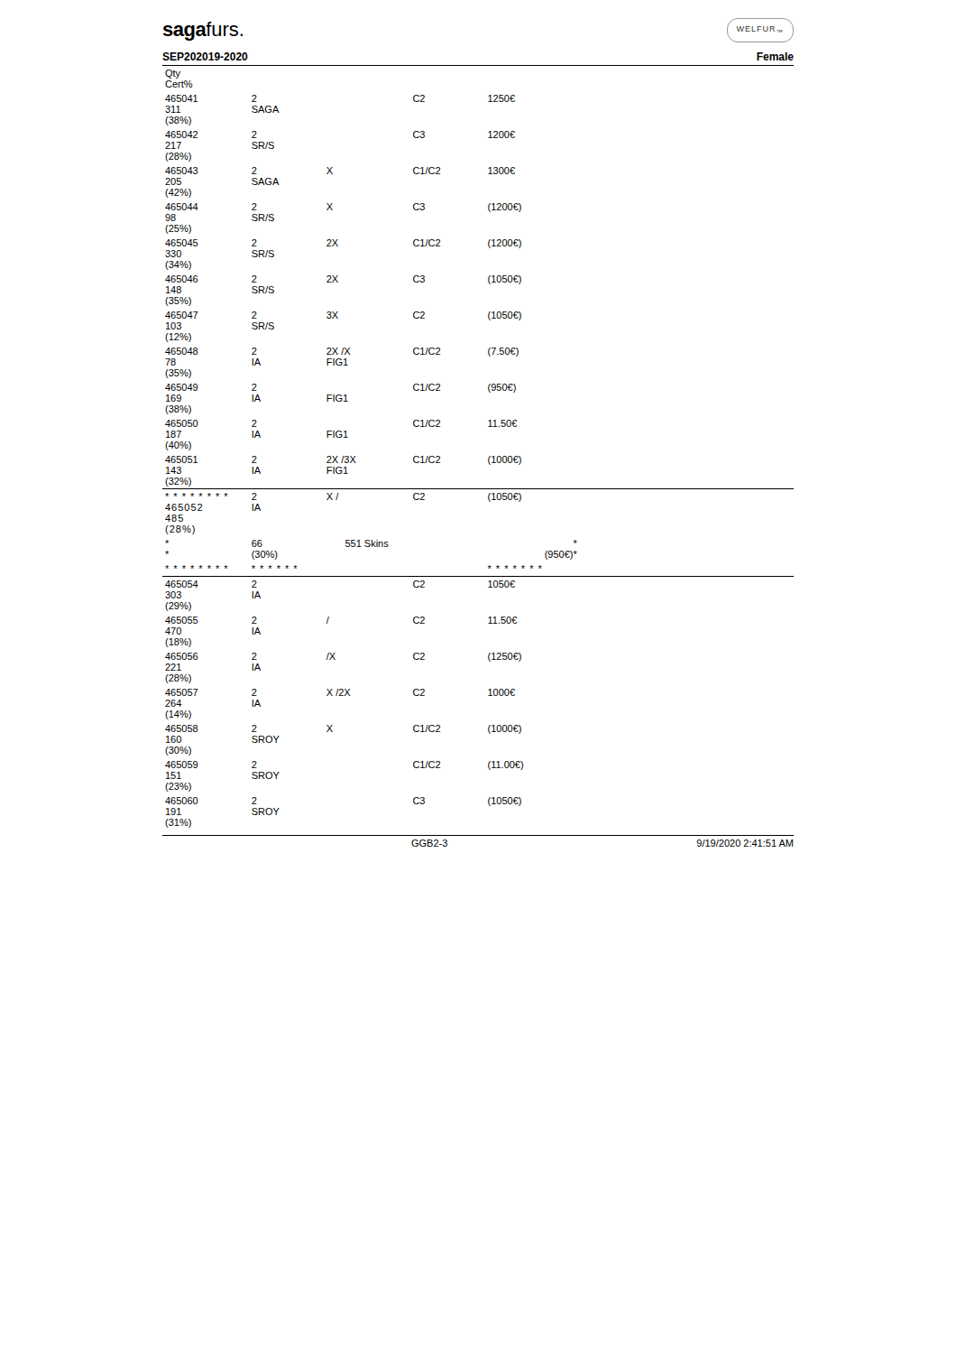saga furs.
WELFUR™
SEP202019-2020
Female
| Qty Cert% | | | | | |
| 465041 311 (38%) | 2 SAGA | | C2 | 1250€ | |
| 465042 217 (28%) | 2 SR/S | | C3 | 1200€ | |
| 465043 205 (42%) | 2 SAGA | X | C1/C2 | 1300€ | |
| 465044 98 (25%) | 2 SR/S | X | C3 | (1200€) | |
| 465045 330 (34%) | 2 SR/S | 2X | C1/C2 | (1200€) | |
| 465046 148 (35%) | 2 SR/S | 2X | C3 | (1050€) | |
| 465047 103 (12%) | 2 SR/S | 3X | C2 | (1050€) | |
| 465048 78 (35%) | 2 IA | 2X /X FIG1 | C1/C2 | (7.50€) | |
| 465049 169 (38%) | 2 IA | FIG1 | C1/C2 | (950€) | |
| 465050 187 (40%) | 2 IA | FIG1 | C1/C2 | 11.50€ | |
| 465051 143 (32%) | 2 IA | 2X /3X FIG1 | C1/C2 | (1000€) | |
| * * * * * * * * 465052 485 (28%) | 2 IA | X / | C2 | (1050€) | |
| * * | 66 (30%) | 551 Skins | | * (950€)* | |
| * * * * * * * * | * * * * * * | | | * * * * * * * | |
| 465054 303 (29%) | 2 IA | | C2 | 1050€ | |
| 465055 470 (18%) | 2 IA | / | C2 | 11.50€ | |
| 465056 221 (28%) | 2 IA | /X | C2 | (1250€) | |
| 465057 264 (14%) | 2 IA | X /2X | C2 | 1000€ | |
| 465058 160 (30%) | 2 SROY | X | C1/C2 | (1000€) | |
| 465059 151 (23%) | 2 SROY | | C1/C2 | (11.00€) | |
| 465060 191 (31%) | 2 SROY | | C3 | (1050€) | |
GGB2-3
9/19/2020 2:41:51 AM